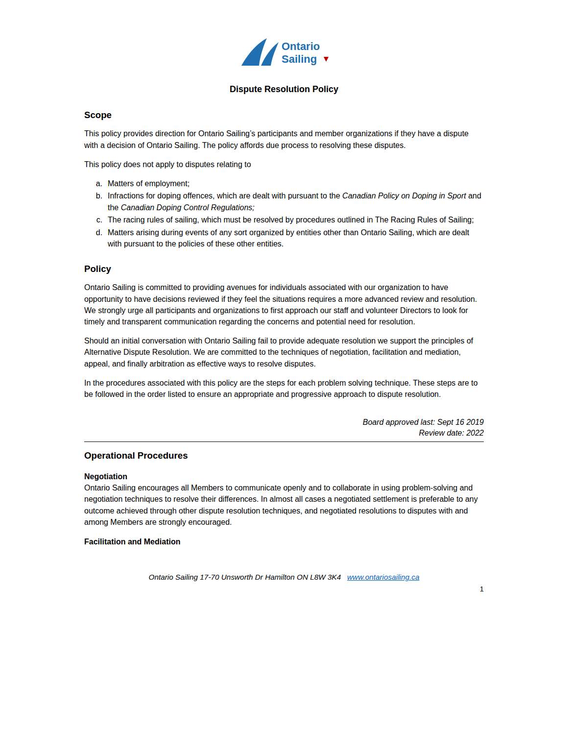Ontario Sailing
Dispute Resolution Policy
Scope
This policy provides direction for Ontario Sailing’s participants and member organizations if they have a dispute with a decision of Ontario Sailing. The policy affords due process to resolving these disputes.
This policy does not apply to disputes relating to
Matters of employment;
Infractions for doping offences, which are dealt with pursuant to the Canadian Policy on Doping in Sport and the Canadian Doping Control Regulations;
The racing rules of sailing, which must be resolved by procedures outlined in The Racing Rules of Sailing;
Matters arising during events of any sort organized by entities other than Ontario Sailing, which are dealt with pursuant to the policies of these other entities.
Policy
Ontario Sailing is committed to providing avenues for individuals associated with our organization to have opportunity to have decisions reviewed if they feel the situations requires a more advanced review and resolution. We strongly urge all participants and organizations to first approach our staff and volunteer Directors to look for timely and transparent communication regarding the concerns and potential need for resolution.
Should an initial conversation with Ontario Sailing fail to provide adequate resolution we support the principles of Alternative Dispute Resolution. We are committed to the techniques of negotiation, facilitation and mediation, appeal, and finally arbitration as effective ways to resolve disputes.
In the procedures associated with this policy are the steps for each problem solving technique. These steps are to be followed in the order listed to ensure an appropriate and progressive approach to dispute resolution.
Board approved last: Sept 16 2019
Review date: 2022
Operational Procedures
Negotiation
Ontario Sailing encourages all Members to communicate openly and to collaborate in using problem-solving and negotiation techniques to resolve their differences. In almost all cases a negotiated settlement is preferable to any outcome achieved through other dispute resolution techniques, and negotiated resolutions to disputes with and among Members are strongly encouraged.
Facilitation and Mediation
Ontario Sailing 17-70 Unsworth Dr Hamilton ON L8W 3K4 www.ontariosailing.ca
1